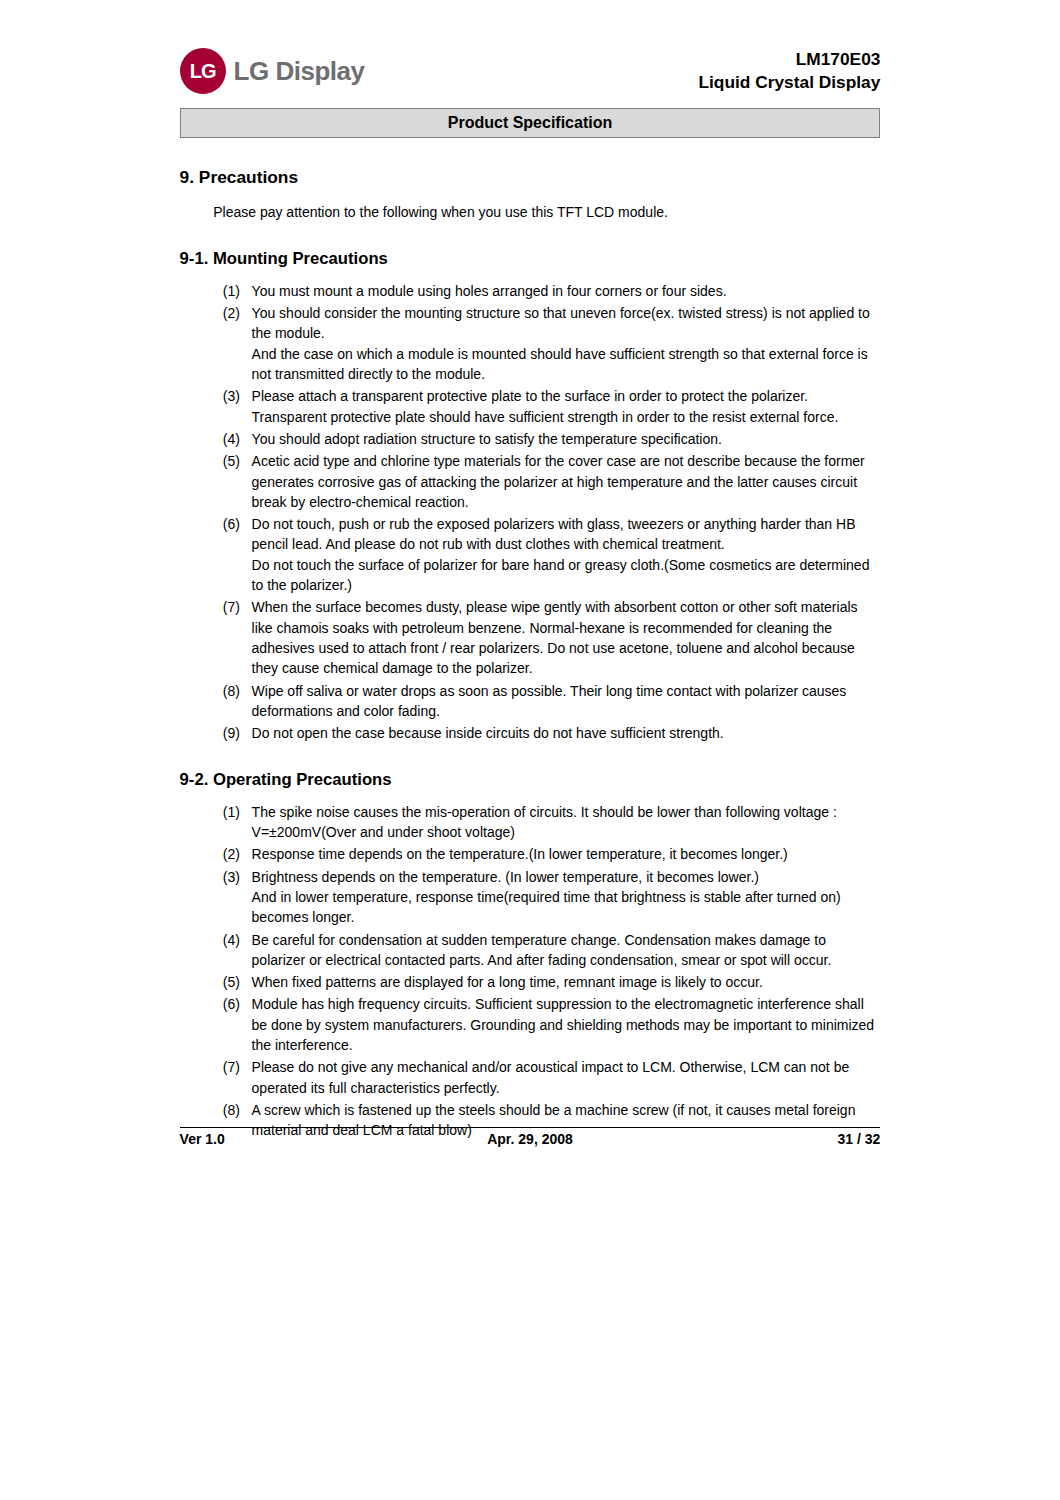LG
LG Display
LM170E03
Liquid Crystal Display
Product Specification
9. Precautions
Please pay attention to the following when you use this TFT LCD module.
9-1. Mounting Precautions
(1) You must mount a module using holes arranged in four corners or four sides.
(2) You should consider the mounting structure so that uneven force(ex. twisted stress) is not applied to the module. And the case on which a module is mounted should have sufficient strength so that external force is not transmitted directly to the module.
(3) Please attach a transparent protective plate to the surface in order to protect the polarizer. Transparent protective plate should have sufficient strength in order to the resist external force.
(4) You should adopt radiation structure to satisfy the temperature specification.
(5) Acetic acid type and chlorine type materials for the cover case are not describe because the former generates corrosive gas of attacking the polarizer at high temperature and the latter causes circuit break by electro-chemical reaction.
(6) Do not touch, push or rub the exposed polarizers with glass, tweezers or anything harder than HB pencil lead. And please do not rub with dust clothes with chemical treatment. Do not touch the surface of polarizer for bare hand or greasy cloth.(Some cosmetics are determined to the polarizer.)
(7) When the surface becomes dusty, please wipe gently with absorbent cotton or other soft materials like chamois soaks with petroleum benzene. Normal-hexane is recommended for cleaning the adhesives used to attach front / rear polarizers. Do not use acetone, toluene and alcohol because they cause chemical damage to the polarizer.
(8) Wipe off saliva or water drops as soon as possible. Their long time contact with polarizer causes deformations and color fading.
(9) Do not open the case because inside circuits do not have sufficient strength.
9-2. Operating Precautions
(1) The spike noise causes the mis-operation of circuits. It should be lower than following voltage : V=±200mV(Over and under shoot voltage)
(2) Response time depends on the temperature.(In lower temperature, it becomes longer.)
(3) Brightness depends on the temperature. (In lower temperature, it becomes lower.) And in lower temperature, response time(required time that brightness is stable after turned on) becomes longer.
(4) Be careful for condensation at sudden temperature change. Condensation makes damage to polarizer or electrical contacted parts. And after fading condensation, smear or spot will occur.
(5) When fixed patterns are displayed for a long time, remnant image is likely to occur.
(6) Module has high frequency circuits. Sufficient suppression to the electromagnetic interference shall be done by system manufacturers. Grounding and shielding methods may be important to minimized the interference.
(7) Please do not give any mechanical and/or acoustical impact to LCM. Otherwise, LCM can not be operated its full characteristics perfectly.
(8) A screw which is fastened up the steels should be a machine screw (if not, it causes metal foreign material and deal LCM a fatal blow)
Ver 1.0
Apr. 29, 2008
31 / 32